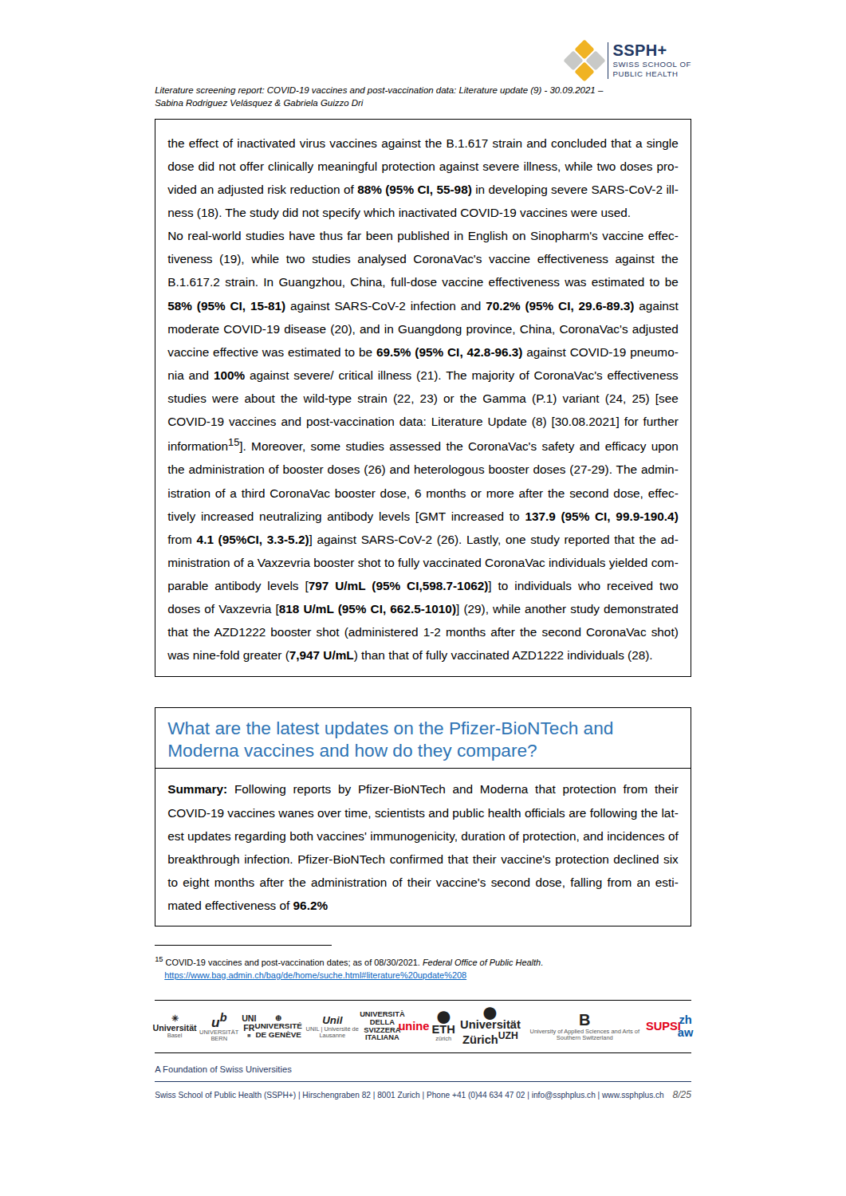SSPH+ SWISS SCHOOL OF
PUBLIC HEALTH
Literature screening report: COVID-19 vaccines and post-vaccination data: Literature update (9) - 30.09.2021 –
Sabina Rodriguez Velásquez & Gabriela Guizzo Dri
the effect of inactivated virus vaccines against the B.1.617 strain and concluded that a single dose did not offer clinically meaningful protection against severe illness, while two doses provided an adjusted risk reduction of 88% (95% CI, 55-98) in developing severe SARS-CoV-2 illness (18). The study did not specify which inactivated COVID-19 vaccines were used.
No real-world studies have thus far been published in English on Sinopharm's vaccine effectiveness (19), while two studies analysed CoronaVac's vaccine effectiveness against the B.1.617.2 strain. In Guangzhou, China, full-dose vaccine effectiveness was estimated to be 58% (95% CI, 15-81) against SARS-CoV-2 infection and 70.2% (95% CI, 29.6-89.3) against moderate COVID-19 disease (20), and in Guangdong province, China, CoronaVac's adjusted vaccine effective was estimated to be 69.5% (95% CI, 42.8-96.3) against COVID-19 pneumonia and 100% against severe/ critical illness (21). The majority of CoronaVac's effectiveness studies were about the wild-type strain (22, 23) or the Gamma (P.1) variant (24, 25) [see COVID-19 vaccines and post-vaccination data: Literature Update (8) [30.08.2021] for further information15]. Moreover, some studies assessed the CoronaVac's safety and efficacy upon the administration of booster doses (26) and heterologous booster doses (27-29). The administration of a third CoronaVac booster dose, 6 months or more after the second dose, effectively increased neutralizing antibody levels [GMT increased to 137.9 (95% CI, 99.9-190.4) from 4.1 (95%CI, 3.3-5.2)] against SARS-CoV-2 (26). Lastly, one study reported that the administration of a Vaxzevria booster shot to fully vaccinated CoronaVac individuals yielded comparable antibody levels [797 U/mL (95% CI,598.7-1062)] to individuals who received two doses of Vaxzevria [818 U/mL (95% CI, 662.5-1010)] (29), while another study demonstrated that the AZD1222 booster shot (administered 1-2 months after the second CoronaVac shot) was nine-fold greater (7,947 U/mL) than that of fully vaccinated AZD1222 individuals (28).
What are the latest updates on the Pfizer-BioNTech and Moderna vaccines and how do they compare?
Summary: Following reports by Pfizer-BioNTech and Moderna that protection from their COVID-19 vaccines wanes over time, scientists and public health officials are following the latest updates regarding both vaccines' immunogenicity, duration of protection, and incidences of breakthrough infection. Pfizer-BioNTech confirmed that their vaccine's protection declined six to eight months after the administration of their vaccine's second dose, falling from an estimated effectiveness of 96.2%
15 COVID-19 vaccines and post-vaccination dates; as of 08/30/2021. Federal Office of Public Health.
https://www.bag.admin.ch/bag/de/home/suche.html#literature%20update%208
✳ Universität Basel
ub UNIVERSITÄT BERN
UNI
FR■
⊕ UNIVERSITÉ
DE GENÈVE
Unil UNIL | Université de Lausanne
UNIVERSITÀ
DELLA
SVIZZERA
ITALIANA
unine
⬤ ETH zürich
⬤ Universität
ZürichUZH
BUniversity of Applied Sciences and Arts of Southern Switzerland
SUPSI
zh
aw
A Foundation of Swiss Universities
Swiss School of Public Health (SSPH+) | Hirschengraben 82 | 8001 Zurich | Phone +41 (0)44 634 47 02 | info@ssphplus.ch | www.ssphplus.ch 8/25